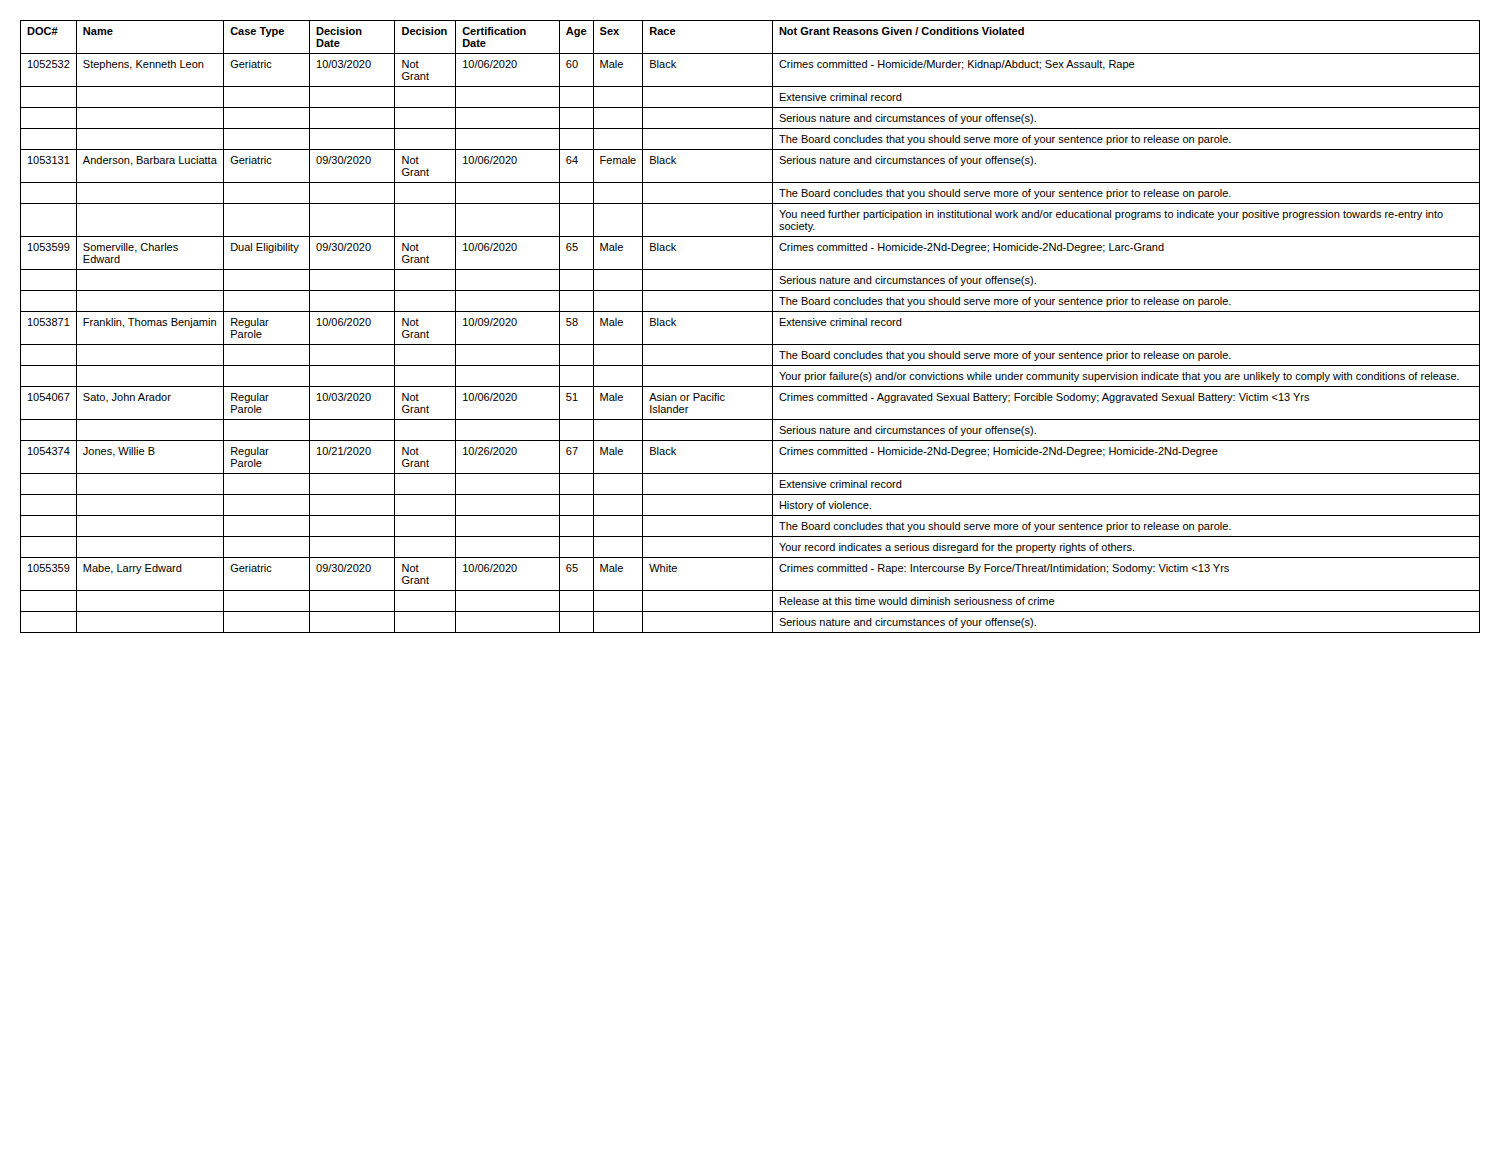| DOC# | Name | Case Type | Decision Date | Decision | Certification Date | Age | Sex | Race | Not Grant Reasons Given / Conditions Violated |
| --- | --- | --- | --- | --- | --- | --- | --- | --- | --- |
| 1052532 | Stephens, Kenneth Leon | Geriatric | 10/03/2020 | Not Grant | 10/06/2020 | 60 | Male | Black | Crimes committed - Homicide/Murder; Kidnap/Abduct; Sex Assault, Rape |
| | | | | | | | | | Extensive criminal record |
| | | | | | | | | | Serious nature and circumstances of your offense(s). |
| | | | | | | | | | The Board concludes that you should serve more of your sentence prior to release on parole. |
| 1053131 | Anderson, Barbara Luciatta | Geriatric | 09/30/2020 | Not Grant | 10/06/2020 | 64 | Female | Black | Serious nature and circumstances of your offense(s). |
| | | | | | | | | | The Board concludes that you should serve more of your sentence prior to release on parole. |
| | | | | | | | | | You need further participation in institutional work and/or educational programs to indicate your positive progression towards re-entry into society. |
| 1053599 | Somerville, Charles Edward | Dual Eligibility | 09/30/2020 | Not Grant | 10/06/2020 | 65 | Male | Black | Crimes committed - Homicide-2Nd-Degree; Homicide-2Nd-Degree; Larc-Grand |
| | | | | | | | | | Serious nature and circumstances of your offense(s). |
| | | | | | | | | | The Board concludes that you should serve more of your sentence prior to release on parole. |
| 1053871 | Franklin, Thomas Benjamin | Regular Parole | 10/06/2020 | Not Grant | 10/09/2020 | 58 | Male | Black | Extensive criminal record |
| | | | | | | | | | The Board concludes that you should serve more of your sentence prior to release on parole. |
| | | | | | | | | | Your prior failure(s) and/or convictions while under community supervision indicate that you are unlikely to comply with conditions of release. |
| 1054067 | Sato, John Arador | Regular Parole | 10/03/2020 | Not Grant | 10/06/2020 | 51 | Male | Asian or Pacific Islander | Crimes committed - Aggravated Sexual Battery; Forcible Sodomy; Aggravated Sexual Battery: Victim <13 Yrs |
| | | | | | | | | | Serious nature and circumstances of your offense(s). |
| 1054374 | Jones, Willie B | Regular Parole | 10/21/2020 | Not Grant | 10/26/2020 | 67 | Male | Black | Crimes committed - Homicide-2Nd-Degree; Homicide-2Nd-Degree; Homicide-2Nd-Degree |
| | | | | | | | | | Extensive criminal record |
| | | | | | | | | | History of violence. |
| | | | | | | | | | The Board concludes that you should serve more of your sentence prior to release on parole. |
| | | | | | | | | | Your record indicates a serious disregard for the property rights of others. |
| 1055359 | Mabe, Larry Edward | Geriatric | 09/30/2020 | Not Grant | 10/06/2020 | 65 | Male | White | Crimes committed - Rape: Intercourse By Force/Threat/Intimidation; Sodomy: Victim <13 Yrs |
| | | | | | | | | | Release at this time would diminish seriousness of crime |
| | | | | | | | | | Serious nature and circumstances of your offense(s). |